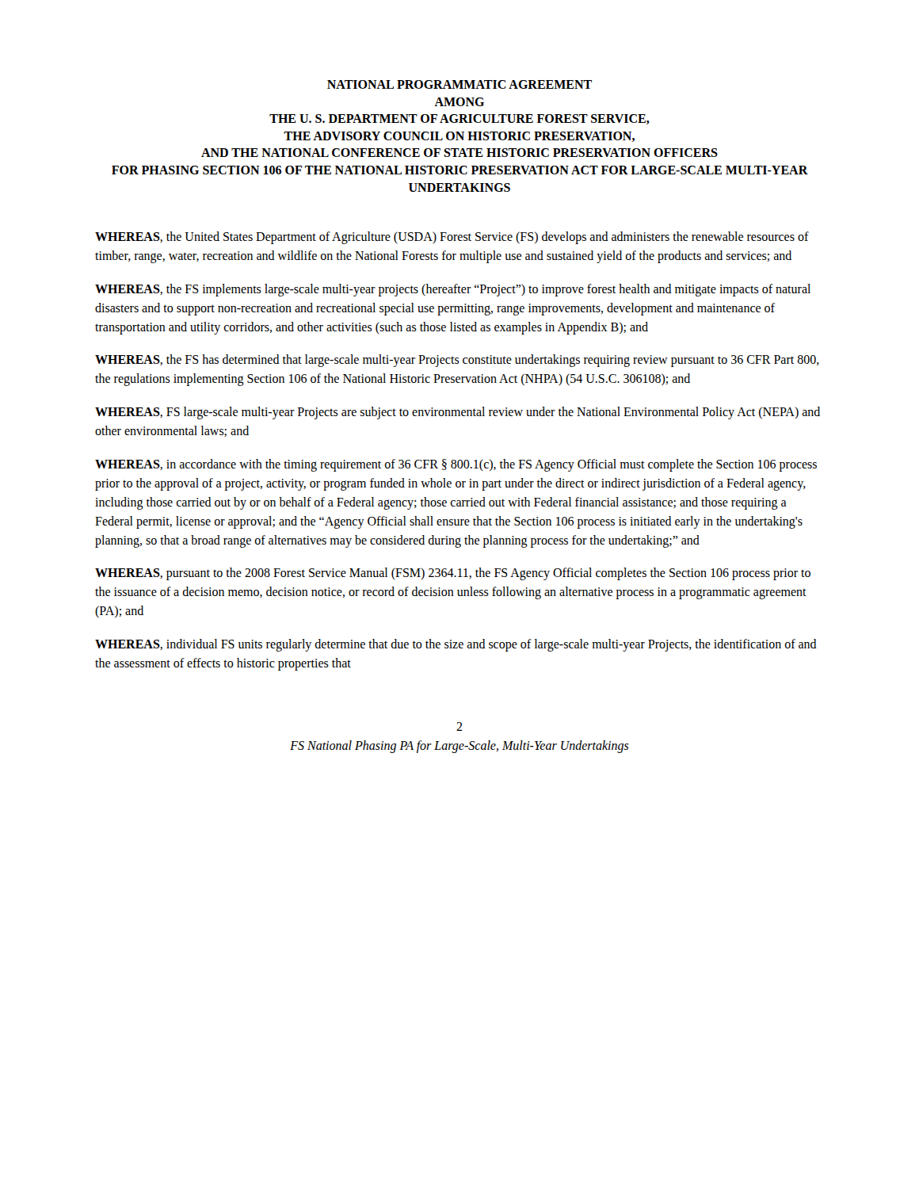NATIONAL PROGRAMMATIC AGREEMENT
AMONG
THE U. S. DEPARTMENT OF AGRICULTURE FOREST SERVICE,
THE ADVISORY COUNCIL ON HISTORIC PRESERVATION,
AND THE NATIONAL CONFERENCE OF STATE HISTORIC PRESERVATION OFFICERS
FOR PHASING SECTION 106 OF THE NATIONAL HISTORIC PRESERVATION ACT FOR LARGE-SCALE MULTI-YEAR UNDERTAKINGS
WHEREAS, the United States Department of Agriculture (USDA) Forest Service (FS) develops and administers the renewable resources of timber, range, water, recreation and wildlife on the National Forests for multiple use and sustained yield of the products and services; and
WHEREAS, the FS implements large-scale multi-year projects (hereafter “Project”) to improve forest health and mitigate impacts of natural disasters and to support non-recreation and recreational special use permitting, range improvements, development and maintenance of transportation and utility corridors, and other activities (such as those listed as examples in Appendix B); and
WHEREAS, the FS has determined that large-scale multi-year Projects constitute undertakings requiring review pursuant to 36 CFR Part 800, the regulations implementing Section 106 of the National Historic Preservation Act (NHPA) (54 U.S.C. 306108); and
WHEREAS, FS large-scale multi-year Projects are subject to environmental review under the National Environmental Policy Act (NEPA) and other environmental laws; and
WHEREAS, in accordance with the timing requirement of 36 CFR § 800.1(c), the FS Agency Official must complete the Section 106 process prior to the approval of a project, activity, or program funded in whole or in part under the direct or indirect jurisdiction of a Federal agency, including those carried out by or on behalf of a Federal agency; those carried out with Federal financial assistance; and those requiring a Federal permit, license or approval; and the “Agency Official shall ensure that the Section 106 process is initiated early in the undertaking's planning, so that a broad range of alternatives may be considered during the planning process for the undertaking;” and
WHEREAS, pursuant to the 2008 Forest Service Manual (FSM) 2364.11, the FS Agency Official completes the Section 106 process prior to the issuance of a decision memo, decision notice, or record of decision unless following an alternative process in a programmatic agreement (PA); and
WHEREAS, individual FS units regularly determine that due to the size and scope of large-scale multi-year Projects, the identification of and the assessment of effects to historic properties that
2
FS National Phasing PA for Large-Scale, Multi-Year Undertakings